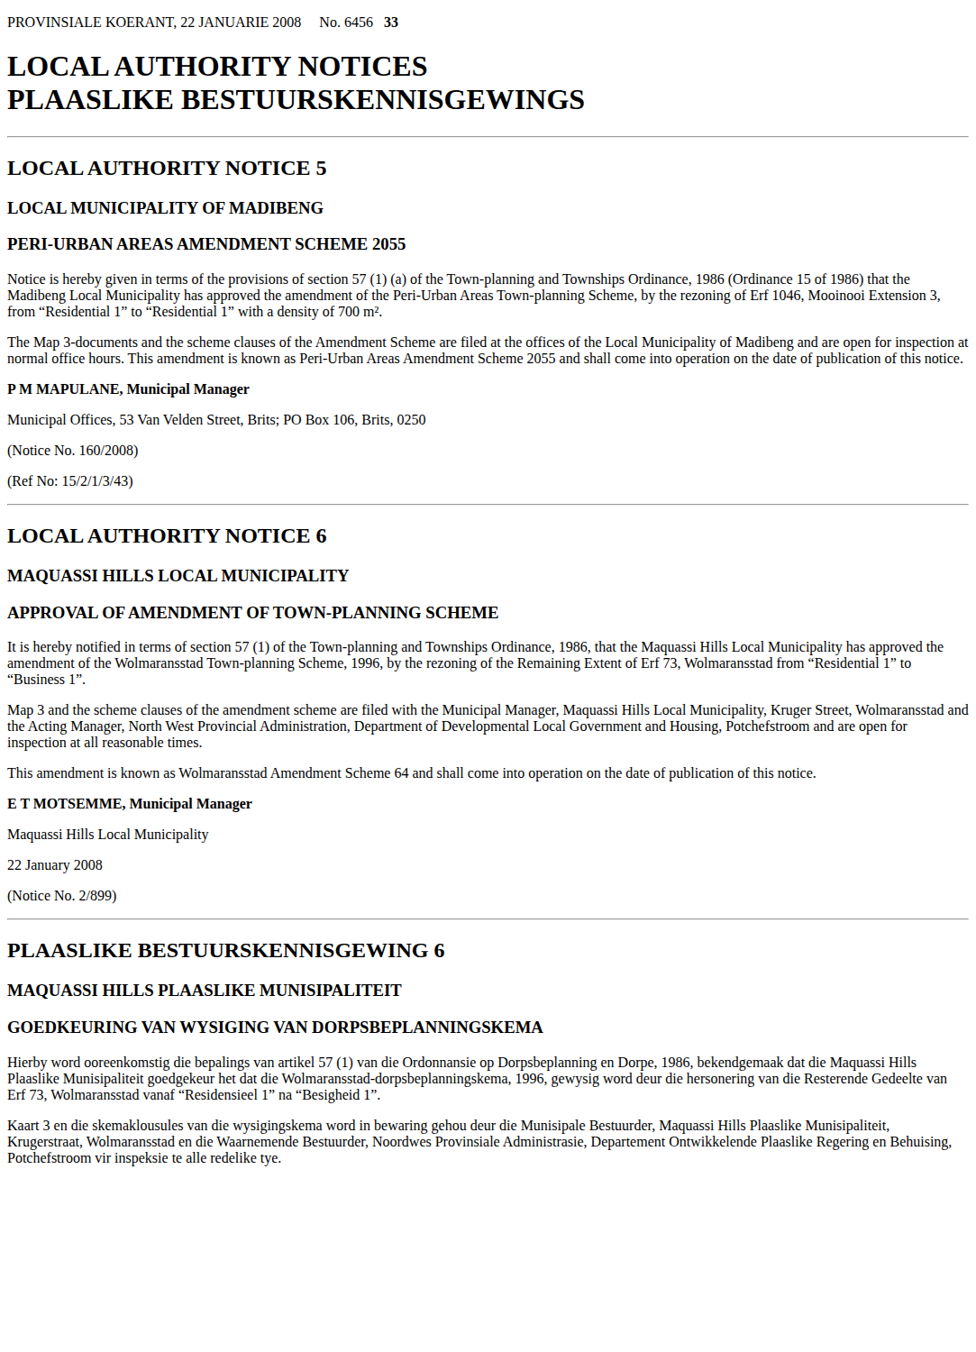PROVINSIALE KOERANT, 22 JANUARIE 2008 No. 6456 33
LOCAL AUTHORITY NOTICES
PLAASLIKE BESTUURSKENNISGEWINGS
LOCAL AUTHORITY NOTICE 5
LOCAL MUNICIPALITY OF MADIBENG
PERI-URBAN AREAS AMENDMENT SCHEME 2055
Notice is hereby given in terms of the provisions of section 57 (1) (a) of the Town-planning and Townships Ordinance, 1986 (Ordinance 15 of 1986) that the Madibeng Local Municipality has approved the amendment of the Peri-Urban Areas Town-planning Scheme, by the rezoning of Erf 1046, Mooinooi Extension 3, from “Residential 1” to “Residential 1” with a density of 700 m².
The Map 3-documents and the scheme clauses of the Amendment Scheme are filed at the offices of the Local Municipality of Madibeng and are open for inspection at normal office hours. This amendment is known as Peri-Urban Areas Amendment Scheme 2055 and shall come into operation on the date of publication of this notice.
P M MAPULANE, Municipal Manager
Municipal Offices, 53 Van Velden Street, Brits; PO Box 106, Brits, 0250
(Notice No. 160/2008)
(Ref No: 15/2/1/3/43)
LOCAL AUTHORITY NOTICE 6
MAQUASSI HILLS LOCAL MUNICIPALITY
APPROVAL OF AMENDMENT OF TOWN-PLANNING SCHEME
It is hereby notified in terms of section 57 (1) of the Town-planning and Townships Ordinance, 1986, that the Maquassi Hills Local Municipality has approved the amendment of the Wolmaransstad Town-planning Scheme, 1996, by the rezoning of the Remaining Extent of Erf 73, Wolmaransstad from “Residential 1” to “Business 1”.
Map 3 and the scheme clauses of the amendment scheme are filed with the Municipal Manager, Maquassi Hills Local Municipality, Kruger Street, Wolmaransstad and the Acting Manager, North West Provincial Administration, Department of Developmental Local Government and Housing, Potchefstroom and are open for inspection at all reasonable times.
This amendment is known as Wolmaransstad Amendment Scheme 64 and shall come into operation on the date of publication of this notice.
E T MOTSEMME, Municipal Manager
Maquassi Hills Local Municipality
22 January 2008
(Notice No. 2/899)
PLAASLIKE BESTUURSKENNISGEWING 6
MAQUASSI HILLS PLAASLIKE MUNISIPALITEIT
GOEDKEURING VAN WYSIGING VAN DORPSBEPLANNINGSKEMA
Hierby word ooreenkomstig die bepalings van artikel 57 (1) van die Ordonnansie op Dorpsbeplanning en Dorpe, 1986, bekendgemaak dat die Maquassi Hills Plaaslike Munisipaliteit goedgekeur het dat die Wolmaransstad-dorpsbeplanningskema, 1996, gewysig word deur die hersonering van die Resterende Gedeelte van Erf 73, Wolmaransstad vanaf “Residensieel 1” na “Besigheid 1”.
Kaart 3 en die skemaklousules van die wysigingskema word in bewaring gehou deur die Munisipale Bestuurder, Maquassi Hills Plaaslike Munisipaliteit, Krugerstraat, Wolmaransstad en die Waarnemende Bestuurder, Noordwes Provinsiale Administrasie, Departement Ontwikkelende Plaaslike Regering en Behuising, Potchefstroom vir inspeksie te alle redelike tye.